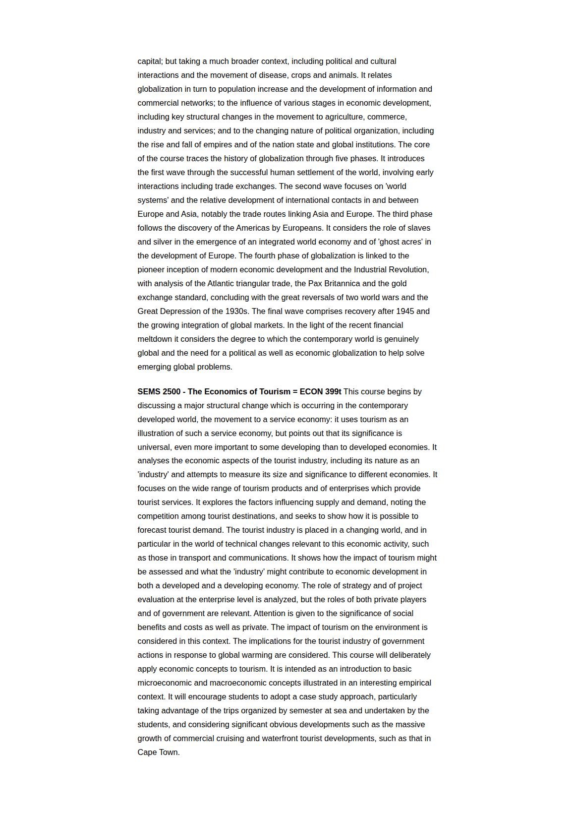capital; but taking a much broader context, including political and cultural interactions and the movement of disease, crops and animals. It relates globalization in turn to population increase and the development of information and commercial networks; to the influence of various stages in economic development, including key structural changes in the movement to agriculture, commerce, industry and services; and to the changing nature of political organization, including the rise and fall of empires and of the nation state and global institutions. The core of the course traces the history of globalization through five phases. It introduces the first wave through the successful human settlement of the world, involving early interactions including trade exchanges. The second wave focuses on 'world systems' and the relative development of international contacts in and between Europe and Asia, notably the trade routes linking Asia and Europe. The third phase follows the discovery of the Americas by Europeans. It considers the role of slaves and silver in the emergence of an integrated world economy and of 'ghost acres' in the development of Europe. The fourth phase of globalization is linked to the pioneer inception of modern economic development and the Industrial Revolution, with analysis of the Atlantic triangular trade, the Pax Britannica and the gold exchange standard, concluding with the great reversals of two world wars and the Great Depression of the 1930s. The final wave comprises recovery after 1945 and the growing integration of global markets. In the light of the recent financial meltdown it considers the degree to which the contemporary world is genuinely global and the need for a political as well as economic globalization to help solve emerging global problems.
SEMS 2500 - The Economics of Tourism = ECON 399t This course begins by discussing a major structural change which is occurring in the contemporary developed world, the movement to a service economy: it uses tourism as an illustration of such a service economy, but points out that its significance is universal, even more important to some developing than to developed economies. It analyses the economic aspects of the tourist industry, including its nature as an 'industry' and attempts to measure its size and significance to different economies. It focuses on the wide range of tourism products and of enterprises which provide tourist services. It explores the factors influencing supply and demand, noting the competition among tourist destinations, and seeks to show how it is possible to forecast tourist demand. The tourist industry is placed in a changing world, and in particular in the world of technical changes relevant to this economic activity, such as those in transport and communications. It shows how the impact of tourism might be assessed and what the 'industry' might contribute to economic development in both a developed and a developing economy. The role of strategy and of project evaluation at the enterprise level is analyzed, but the roles of both private players and of government are relevant. Attention is given to the significance of social benefits and costs as well as private. The impact of tourism on the environment is considered in this context. The implications for the tourist industry of government actions in response to global warming are considered. This course will deliberately apply economic concepts to tourism. It is intended as an introduction to basic microeconomic and macroeconomic concepts illustrated in an interesting empirical context. It will encourage students to adopt a case study approach, particularly taking advantage of the trips organized by semester at sea and undertaken by the students, and considering significant obvious developments such as the massive growth of commercial cruising and waterfront tourist developments, such as that in Cape Town.